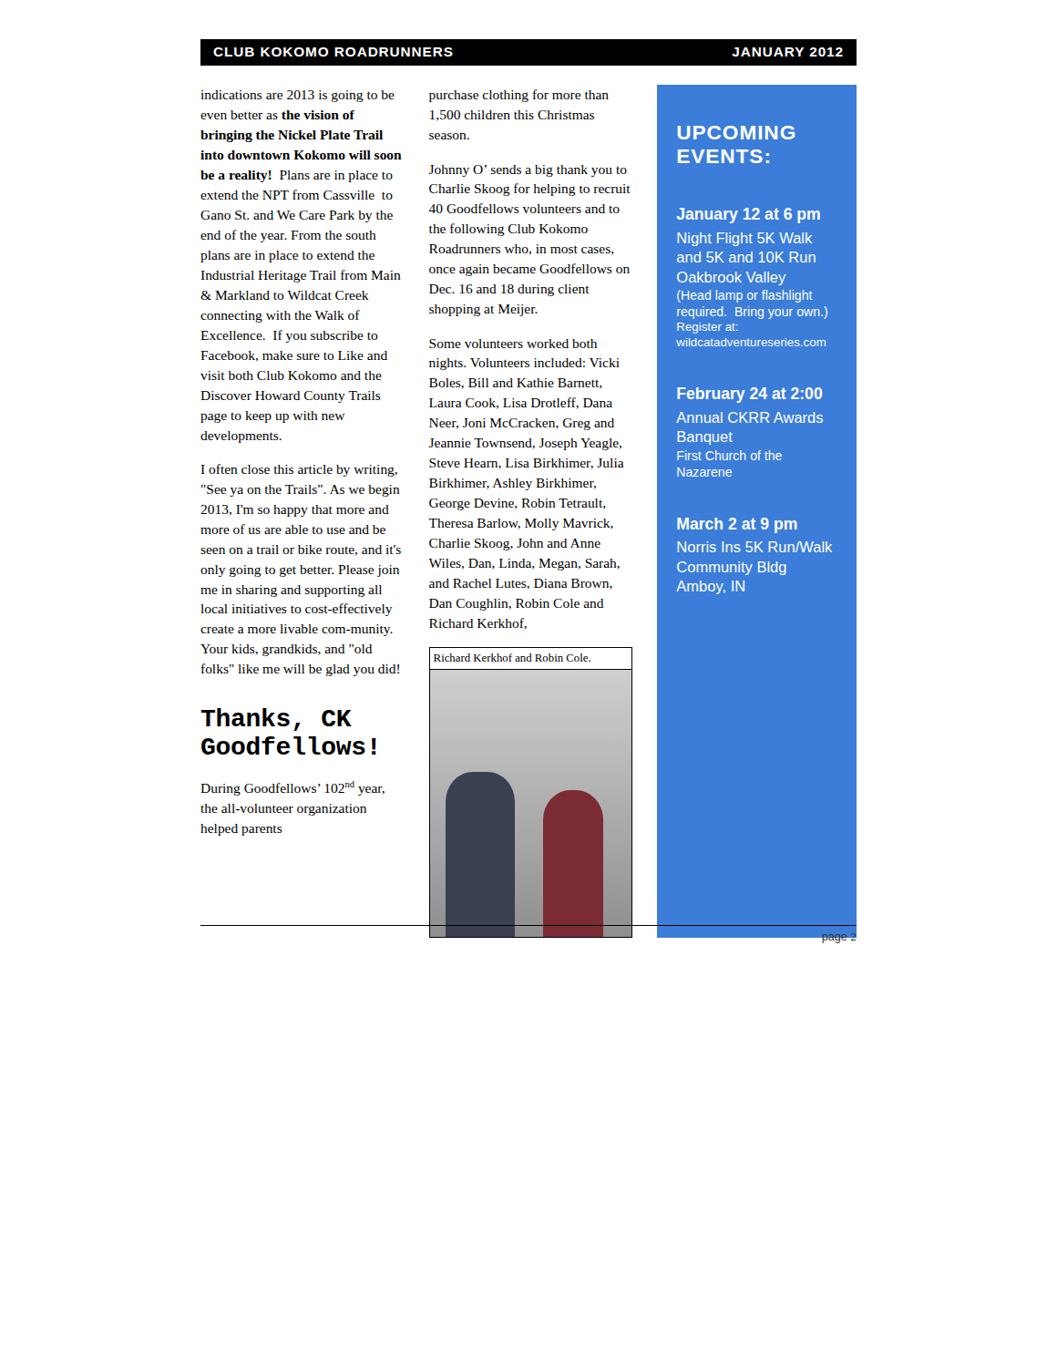CLUB KOKOMO ROADRUNNERS JANUARY 2012
indications are 2013 is going to be even better as the vision of bringing the Nickel Plate Trail into downtown Kokomo will soon be a reality! Plans are in place to extend the NPT from Cassville to Gano St. and We Care Park by the end of the year. From the south plans are in place to extend the Industrial Heritage Trail from Main & Markland to Wildcat Creek connecting with the Walk of Excellence. If you subscribe to Facebook, make sure to Like and visit both Club Kokomo and the Discover Howard County Trails page to keep up with new developments.
I often close this article by writing, "See ya on the Trails". As we begin 2013, I'm so happy that more and more of us are able to use and be seen on a trail or bike route, and it's only going to get better. Please join me in sharing and supporting all local initiatives to cost-effectively create a more livable com-munity. Your kids, grandkids, and "old folks" like me will be glad you did!
Thanks, CK Goodfellows!
During Goodfellows’ 102nd year, the all-volunteer organization helped parents
purchase clothing for more than 1,500 children this Christmas season.
Johnny O’ sends a big thank you to Charlie Skoog for helping to recruit 40 Goodfellows volunteers and to the following Club Kokomo Roadrunners who, in most cases, once again became Goodfellows on Dec. 16 and 18 during client shopping at Meijer.
Some volunteers worked both nights. Volunteers included: Vicki Boles, Bill and Kathie Barnett, Laura Cook, Lisa Drotleff, Dana Neer, Joni McCracken, Greg and Jeannie Townsend, Joseph Yeagle, Steve Hearn, Lisa Birkhimer, Julia Birkhimer, Ashley Birkhimer, George Devine, Robin Tetrault, Theresa Barlow, Molly Mavrick, Charlie Skoog, John and Anne Wiles, Dan, Linda, Megan, Sarah, and Rachel Lutes, Diana Brown, Dan Coughlin, Robin Cole and Richard Kerkhof,
Richard Kerkhof and Robin Cole.
UPCOMING EVENTS:
January 12 at 6 pm Night Flight 5K Walk and 5K and 10K Run Oakbrook Valley (Head lamp or flashlight required. Bring your own.) Register at: wildcatadventureseries.com
February 24 at 2:00 Annual CKRR Awards Banquet First Church of the Nazarene
March 2 at 9 pm Norris Ins 5K Run/Walk Community Bldg Amboy, IN
page 2